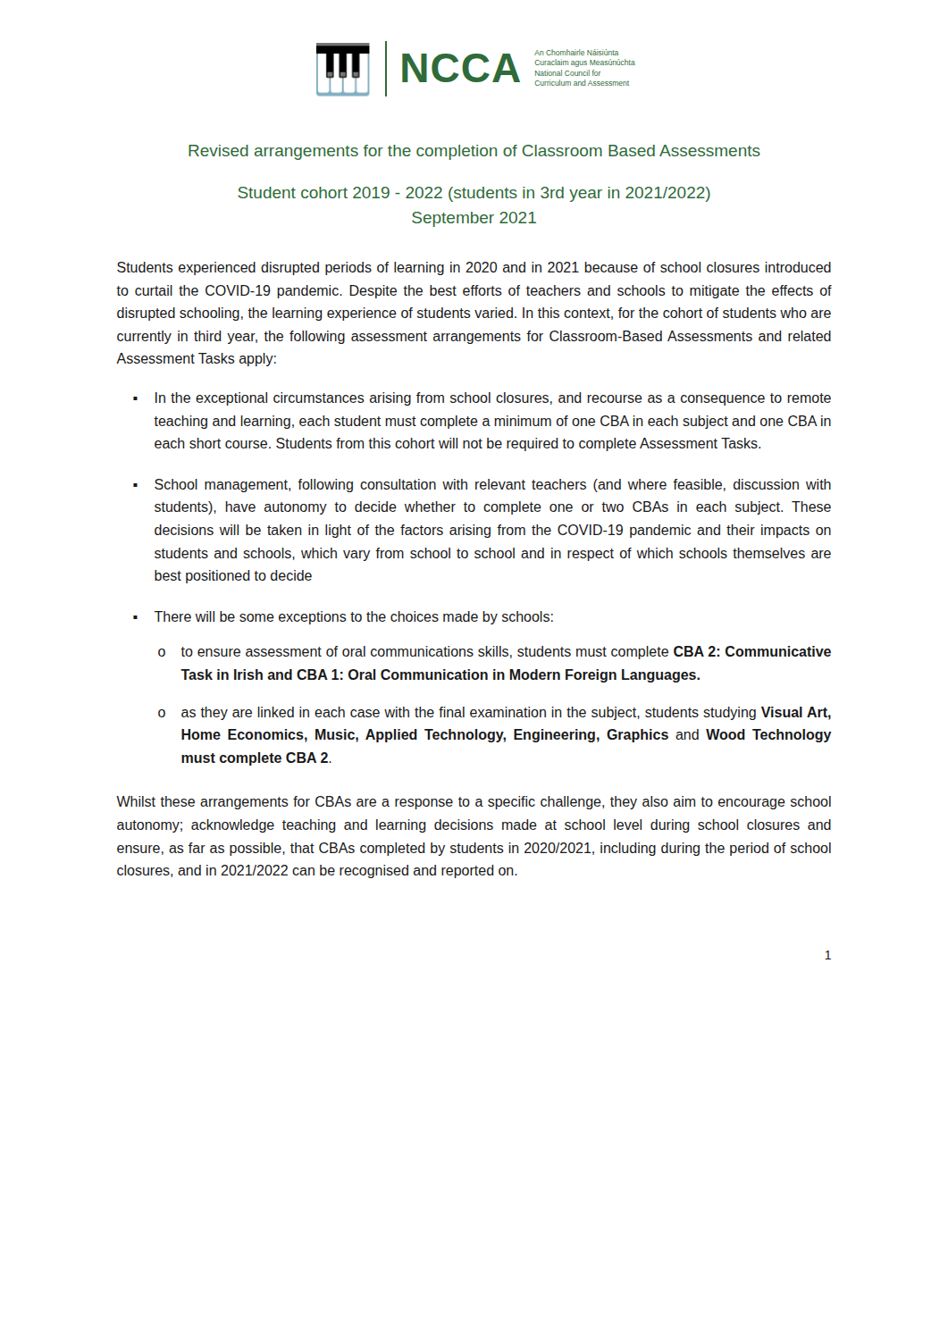🎹 NCCA An Chomhairle Náisiúnta
Curaclaim agus Measúnúchta
National Council for
Curriculum and Assessment
Revised arrangements for the completion of Classroom Based Assessments
Student cohort 2019 - 2022 (students in 3rd year in 2021/2022)
September 2021
Students experienced disrupted periods of learning in 2020 and in 2021 because of school closures introduced to curtail the COVID-19 pandemic. Despite the best efforts of teachers and schools to mitigate the effects of disrupted schooling, the learning experience of students varied. In this context, for the cohort of students who are currently in third year, the following assessment arrangements for Classroom-Based Assessments and related Assessment Tasks apply:
In the exceptional circumstances arising from school closures, and recourse as a consequence to remote teaching and learning, each student must complete a minimum of one CBA in each subject and one CBA in each short course. Students from this cohort will not be required to complete Assessment Tasks.
School management, following consultation with relevant teachers (and where feasible, discussion with students), have autonomy to decide whether to complete one or two CBAs in each subject. These decisions will be taken in light of the factors arising from the COVID-19 pandemic and their impacts on students and schools, which vary from school to school and in respect of which schools themselves are best positioned to decide
There will be some exceptions to the choices made by schools:
to ensure assessment of oral communications skills, students must complete CBA 2: Communicative Task in Irish and CBA 1: Oral Communication in Modern Foreign Languages.
as they are linked in each case with the final examination in the subject, students studying Visual Art, Home Economics, Music, Applied Technology, Engineering, Graphics and Wood Technology must complete CBA 2.
Whilst these arrangements for CBAs are a response to a specific challenge, they also aim to encourage school autonomy; acknowledge teaching and learning decisions made at school level during school closures and ensure, as far as possible, that CBAs completed by students in 2020/2021, including during the period of school closures, and in 2021/2022 can be recognised and reported on.
1